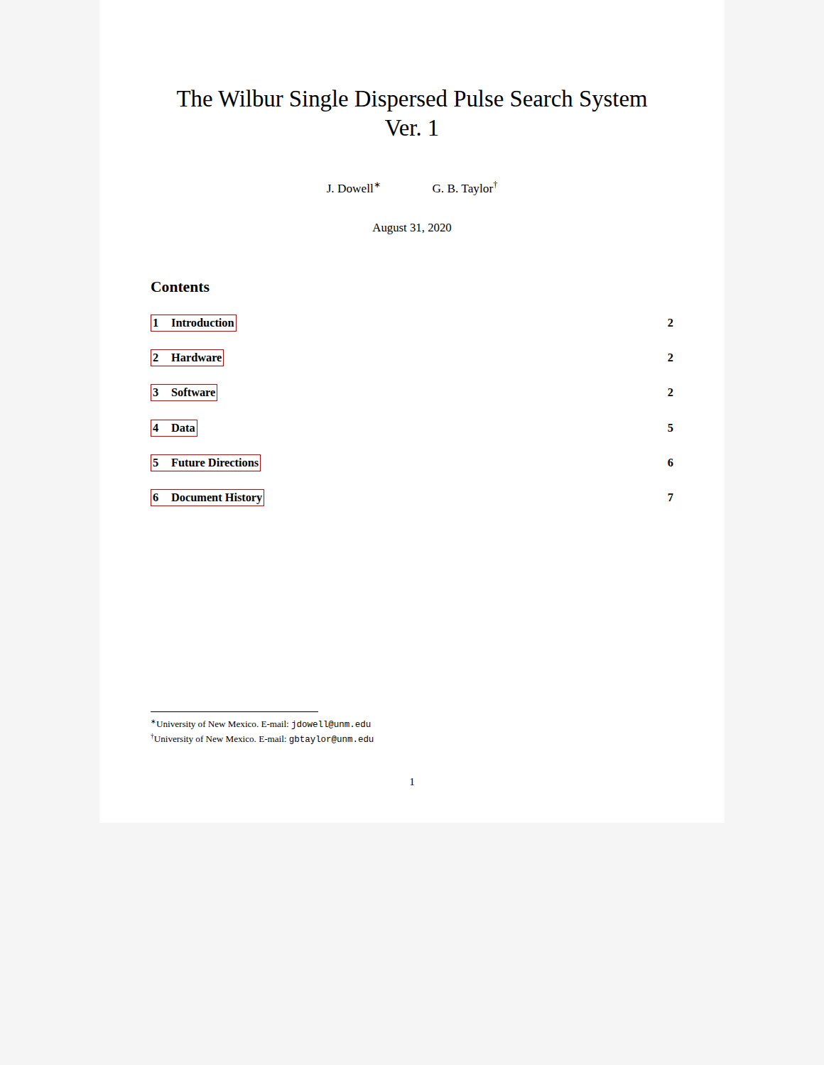The Wilbur Single Dispersed Pulse Search System
Ver. 1
J. Dowell∗ G. B. Taylor†
August 31, 2020
Contents
1 Introduction 2
2 Hardware 2
3 Software 2
4 Data 5
5 Future Directions 6
6 Document History 7
∗University of New Mexico. E-mail: jdowell@unm.edu
†University of New Mexico. E-mail: gbtaylor@unm.edu
1